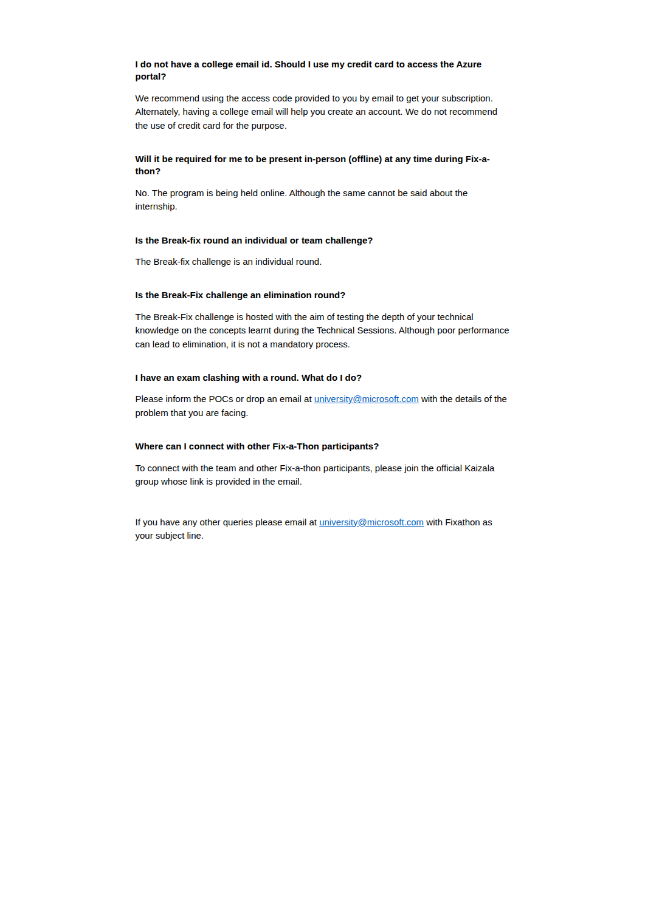I do not have a college email id. Should I use my credit card to access the Azure portal?
We recommend using the access code provided to you by email to get your subscription. Alternately, having a college email will help you create an account. We do not recommend the use of credit card for the purpose.
Will it be required for me to be present in-person (offline) at any time during Fix-a-thon?
No. The program is being held online. Although the same cannot be said about the internship.
Is the Break-fix round an individual or team challenge?
The Break-fix challenge is an individual round.
Is the Break-Fix challenge an elimination round?
The Break-Fix challenge is hosted with the aim of testing the depth of your technical knowledge on the concepts learnt during the Technical Sessions. Although poor performance can lead to elimination, it is not a mandatory process.
I have an exam clashing with a round. What do I do?
Please inform the POCs or drop an email at university@microsoft.com with the details of the problem that you are facing.
Where can I connect with other Fix-a-Thon participants?
To connect with the team and other Fix-a-thon participants, please join the official Kaizala group whose link is provided in the email.
If you have any other queries please email at university@microsoft.com with Fixathon as your subject line.